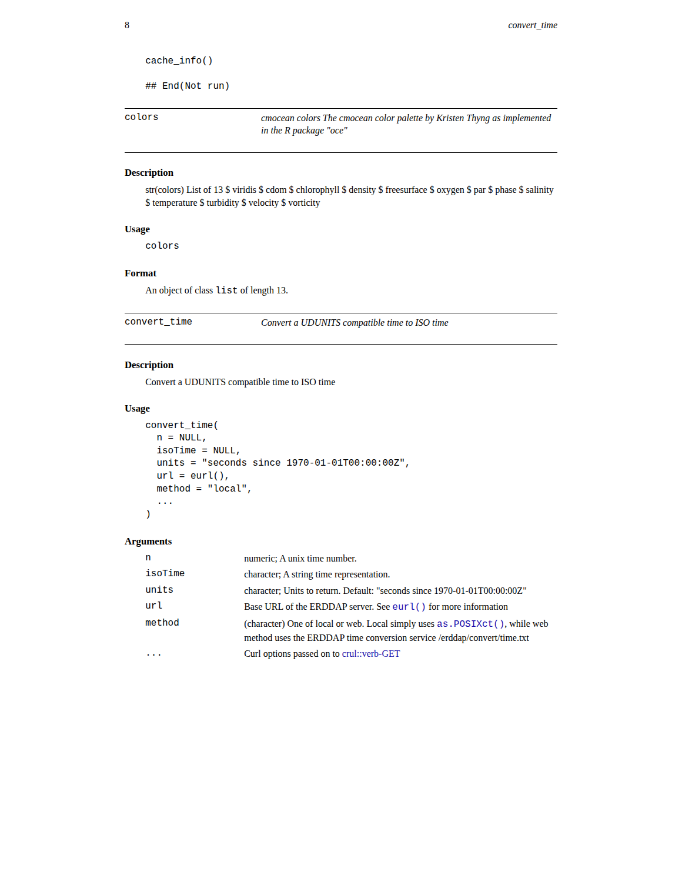8 convert_time
cache_info()

## End(Not run)
colors
cmocean colors The cmocean color palette by Kristen Thyng as implemented in the R package "oce"
Description
str(colors) List of 13 $ viridis $ cdom $ chlorophyll $ density $ freesurface $ oxygen $ par $ phase $ salinity $ temperature $ turbidity $ velocity $ vorticity
Usage
colors
Format
An object of class list of length 13.
convert_time
Convert a UDUNITS compatible time to ISO time
Description
Convert a UDUNITS compatible time to ISO time
Usage
convert_time(
  n = NULL,
  isoTime = NULL,
  units = "seconds since 1970-01-01T00:00:00Z",
  url = eurl(),
  method = "local",
  ...
)
Arguments
n
numeric; A unix time number.
isoTime
character; A string time representation.
units
character; Units to return. Default: "seconds since 1970-01-01T00:00:00Z"
url
Base URL of the ERDDAP server. See eurl() for more information
method
(character) One of local or web. Local simply uses as.POSIXct(), while web method uses the ERDDAP time conversion service /erddap/convert/time.txt
...
Curl options passed on to crul::verb-GET